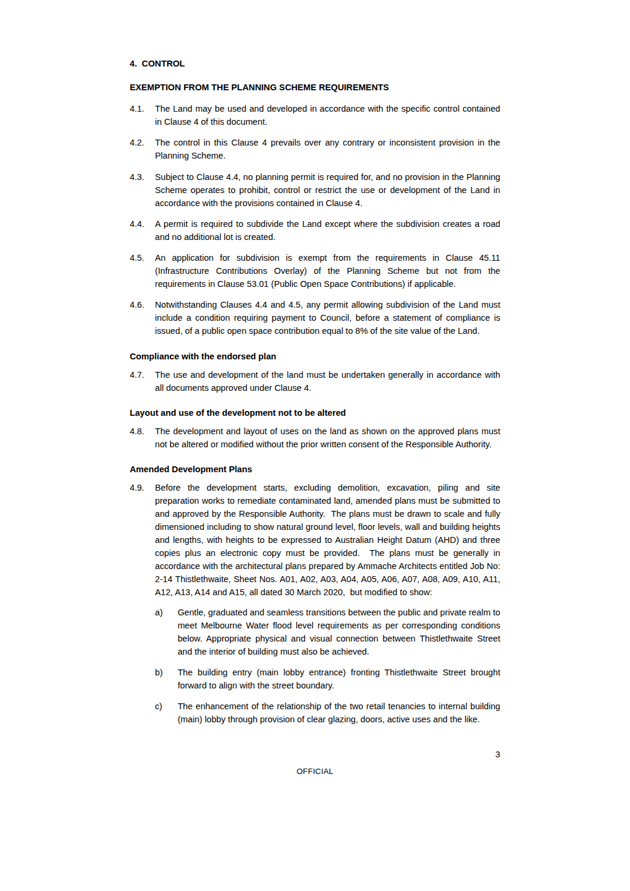4. CONTROL
EXEMPTION FROM THE PLANNING SCHEME REQUIREMENTS
4.1. The Land may be used and developed in accordance with the specific control contained in Clause 4 of this document.
4.2. The control in this Clause 4 prevails over any contrary or inconsistent provision in the Planning Scheme.
4.3. Subject to Clause 4.4, no planning permit is required for, and no provision in the Planning Scheme operates to prohibit, control or restrict the use or development of the Land in accordance with the provisions contained in Clause 4.
4.4. A permit is required to subdivide the Land except where the subdivision creates a road and no additional lot is created.
4.5. An application for subdivision is exempt from the requirements in Clause 45.11 (Infrastructure Contributions Overlay) of the Planning Scheme but not from the requirements in Clause 53.01 (Public Open Space Contributions) if applicable.
4.6. Notwithstanding Clauses 4.4 and 4.5, any permit allowing subdivision of the Land must include a condition requiring payment to Council, before a statement of compliance is issued, of a public open space contribution equal to 8% of the site value of the Land.
Compliance with the endorsed plan
4.7. The use and development of the land must be undertaken generally in accordance with all documents approved under Clause 4.
Layout and use of the development not to be altered
4.8. The development and layout of uses on the land as shown on the approved plans must not be altered or modified without the prior written consent of the Responsible Authority.
Amended Development Plans
4.9. Before the development starts, excluding demolition, excavation, piling and site preparation works to remediate contaminated land, amended plans must be submitted to and approved by the Responsible Authority. The plans must be drawn to scale and fully dimensioned including to show natural ground level, floor levels, wall and building heights and lengths, with heights to be expressed to Australian Height Datum (AHD) and three copies plus an electronic copy must be provided. The plans must be generally in accordance with the architectural plans prepared by Ammache Architects entitled Job No: 2-14 Thistlethwaite, Sheet Nos. A01, A02, A03, A04, A05, A06, A07, A08, A09, A10, A11, A12, A13, A14 and A15, all dated 30 March 2020, but modified to show:
a) Gentle, graduated and seamless transitions between the public and private realm to meet Melbourne Water flood level requirements as per corresponding conditions below. Appropriate physical and visual connection between Thistlethwaite Street and the interior of building must also be achieved.
b) The building entry (main lobby entrance) fronting Thistlethwaite Street brought forward to align with the street boundary.
c) The enhancement of the relationship of the two retail tenancies to internal building (main) lobby through provision of clear glazing, doors, active uses and the like.
3
OFFICIAL